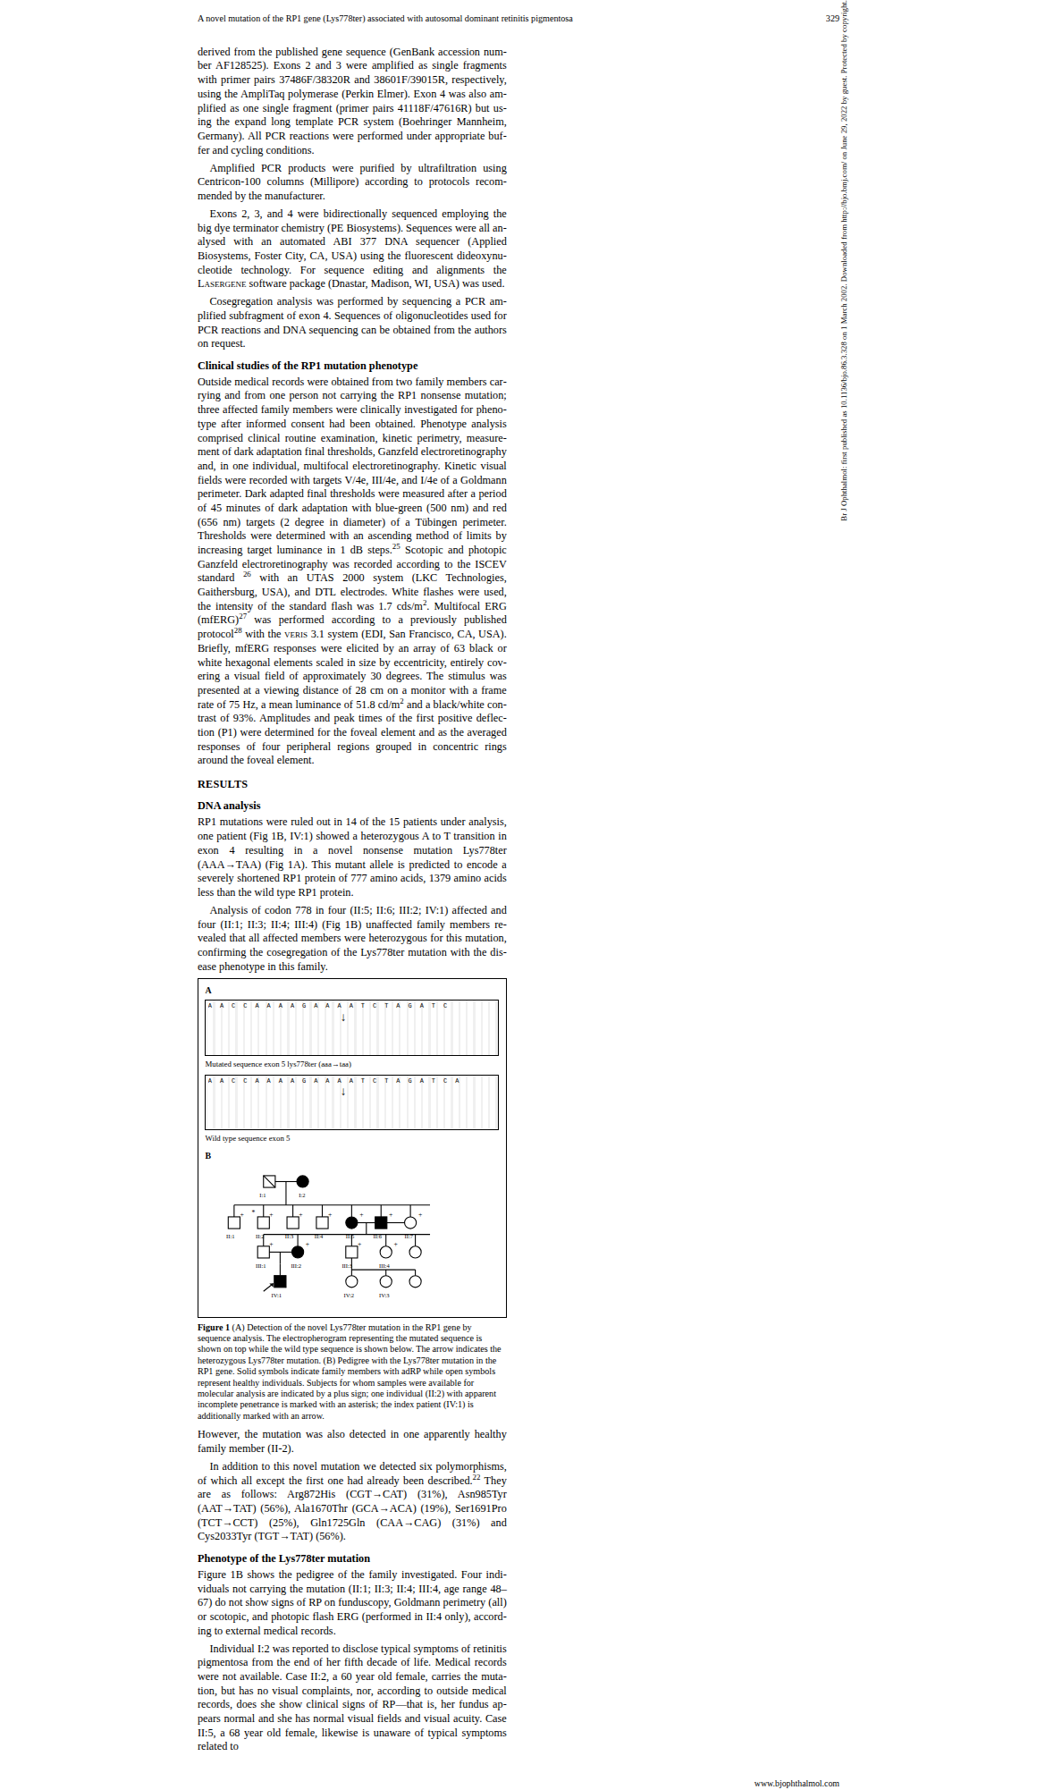A novel mutation of the RP1 gene (Lys778ter) associated with autosomal dominant retinitis pigmentosa
329
derived from the published gene sequence (GenBank accession number AF128525). Exons 2 and 3 were amplified as single fragments with primer pairs 37486F/38320R and 38601F/39015R, respectively, using the AmpliTaq polymerase (Perkin Elmer). Exon 4 was also amplified as one single fragment (primer pairs 41118F/47616R) but using the expand long template PCR system (Boehringer Mannheim, Germany). All PCR reactions were performed under appropriate buffer and cycling conditions.
Amplified PCR products were purified by ultrafiltration using Centricon-100 columns (Millipore) according to protocols recommended by the manufacturer.
Exons 2, 3, and 4 were bidirectionally sequenced employing the big dye terminator chemistry (PE Biosystems). Sequences were all analysed with an automated ABI 377 DNA sequencer (Applied Biosystems, Foster City, CA, USA) using the fluorescent dideoxynucleotide technology. For sequence editing and alignments the Lasergene software package (Dnastar, Madison, WI, USA) was used.
Cosegregation analysis was performed by sequencing a PCR amplified subfragment of exon 4. Sequences of oligonucleotides used for PCR reactions and DNA sequencing can be obtained from the authors on request.
Clinical studies of the RP1 mutation phenotype
Outside medical records were obtained from two family members carrying and from one person not carrying the RP1 nonsense mutation; three affected family members were clinically investigated for phenotype after informed consent had been obtained. Phenotype analysis comprised clinical routine examination, kinetic perimetry, measurement of dark adaptation final thresholds, Ganzfeld electroretinography and, in one individual, multifocal electroretinography. Kinetic visual fields were recorded with targets V/4e, III/4e, and I/4e of a Goldmann perimeter. Dark adapted final thresholds were measured after a period of 45 minutes of dark adaptation with blue-green (500 nm) and red (656 nm) targets (2 degree in diameter) of a Tübingen perimeter. Thresholds were determined with an ascending method of limits by increasing target luminance in 1 dB steps.25 Scotopic and photopic Ganzfeld electroretinography was recorded according to the ISCEV standard 26 with an UTAS 2000 system (LKC Technologies, Gaithersburg, USA), and DTL electrodes. White flashes were used, the intensity of the standard flash was 1.7 cds/m2. Multifocal ERG (mfERG)27 was performed according to a previously published protocol28 with the veris 3.1 system (EDI, San Francisco, CA, USA). Briefly, mfERG responses were elicited by an array of 63 black or white hexagonal elements scaled in size by eccentricity, entirely covering a visual field of approximately 30 degrees. The stimulus was presented at a viewing distance of 28 cm on a monitor with a frame rate of 75 Hz, a mean luminance of 51.8 cd/m2 and a black/white contrast of 93%. Amplitudes and peak times of the first positive deflection (P1) were determined for the foveal element and as the averaged responses of four peripheral regions grouped in concentric rings around the foveal element.
Results
DNA analysis
RP1 mutations were ruled out in 14 of the 15 patients under analysis, one patient (Fig 1B, IV:1) showed a heterozygous A to T transition in exon 4 resulting in a novel nonsense mutation Lys778ter (AAA→TAA) (Fig 1A). This mutant allele is predicted to encode a severely shortened RP1 protein of 777 amino acids, 1379 amino acids less than the wild type RP1 protein.
Analysis of codon 778 in four (II:5; II:6; III:2; IV:1) affected and four (II:1; II:3; II:4; III:4) (Fig 1B) unaffected family members revealed that all affected members were heterozygous for this mutation, confirming the cosegregation of the Lys778ter mutation with the disease phenotype in this family.
A
A A C C A A A A G A A A A T C T A G A T C
↓
Mutated sequence exon 5 lys778ter (aaa→taa)
A A C C A A A A G A A A A T C T A G A T C A
↓
Wild type sequence exon 5
B
I:1 I:2 II:1 II:2 II:3 II:4 II:5 II:6 II:7 + + + + + + + * III:1 III:2 III:3 III:4 + + + + IV:1 IV:2 IV:3
Figure 1 (A) Detection of the novel Lys778ter mutation in the RP1 gene by sequence analysis. The electropherogram representing the mutated sequence is shown on top while the wild type sequence is shown below. The arrow indicates the heterozygous Lys778ter mutation. (B) Pedigree with the Lys778ter mutation in the RP1 gene. Solid symbols indicate family members with adRP while open symbols represent healthy individuals. Subjects for whom samples were available for molecular analysis are indicated by a plus sign; one individual (II:2) with apparent incomplete penetrance is marked with an asterisk; the index patient (IV:1) is additionally marked with an arrow.
However, the mutation was also detected in one apparently healthy family member (II-2).
In addition to this novel mutation we detected six polymorphisms, of which all except the first one had already been described.22 They are as follows: Arg872His (CGT→CAT) (31%), Asn985Tyr (AAT→TAT) (56%), Ala1670Thr (GCA→ACA) (19%), Ser1691Pro (TCT→CCT) (25%), Gln1725Gln (CAA→CAG) (31%) and Cys2033Tyr (TGT→TAT) (56%).
Phenotype of the Lys778ter mutation
Figure 1B shows the pedigree of the family investigated. Four individuals not carrying the mutation (II:1; II:3; II:4; III:4, age range 48–67) do not show signs of RP on funduscopy, Goldmann perimetry (all) or scotopic, and photopic flash ERG (performed in II:4 only), according to external medical records.
Individual I:2 was reported to disclose typical symptoms of retinitis pigmentosa from the end of her fifth decade of life. Medical records were not available. Case II:2, a 60 year old female, carries the mutation, but has no visual complaints, nor, according to outside medical records, does she show clinical signs of RP—that is, her fundus appears normal and she has normal visual fields and visual acuity. Case II:5, a 68 year old female, likewise is unaware of typical symptoms related to
Br J Ophthalmol: first published as 10.1136/bjo.86.3.328 on 1 March 2002. Downloaded from http://bjo.bmj.com/ on June 29, 2022 by guest. Protected by copyright.
www.bjophthalmol.com